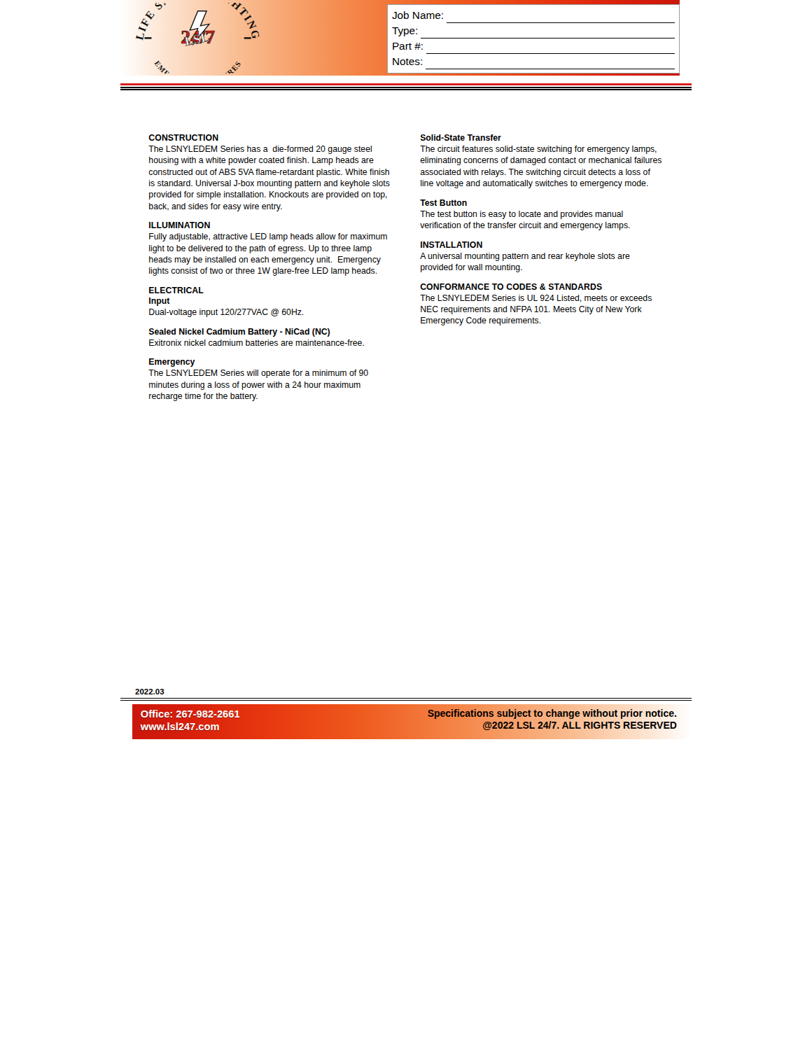LIFE SAFETY LIGHTING EMERGENCY FIXTURES 24/7 LSL
Job Name:
Type:
Part #:
Notes:
CONSTRUCTION
The LSNYLEDEM Series has a die-formed 20 gauge steel housing with a white powder coated finish. Lamp heads are constructed out of ABS 5VA flame-retardant plastic. White finish is standard. Universal J-box mounting pattern and keyhole slots provided for simple installation. Knockouts are provided on top, back, and sides for easy wire entry.
ILLUMINATION
Fully adjustable, attractive LED lamp heads allow for maximum light to be delivered to the path of egress. Up to three lamp heads may be installed on each emergency unit. Emergency lights consist of two or three 1W glare-free LED lamp heads.
ELECTRICAL
Input
Dual-voltage input 120/277VAC @ 60Hz.
Sealed Nickel Cadmium Battery - NiCad (NC)
Exitronix nickel cadmium batteries are maintenance-free.
Emergency
The LSNYLEDEM Series will operate for a minimum of 90 minutes during a loss of power with a 24 hour maximum recharge time for the battery.
Solid-State Transfer
The circuit features solid-state switching for emergency lamps, eliminating concerns of damaged contact or mechanical failures associated with relays. The switching circuit detects a loss of line voltage and automatically switches to emergency mode.
Test Button
The test button is easy to locate and provides manual verification of the transfer circuit and emergency lamps.
INSTALLATION
A universal mounting pattern and rear keyhole slots are provided for wall mounting.
CONFORMANCE TO CODES & STANDARDS
The LSNYLEDEM Series is UL 924 Listed, meets or exceeds NEC requirements and NFPA 101. Meets City of New York Emergency Code requirements.
2022.03
Office: 267-982-2661
www.lsl247.com
Specifications subject to change without prior notice.
@2022 LSL 24/7. ALL RIGHTS RESERVED